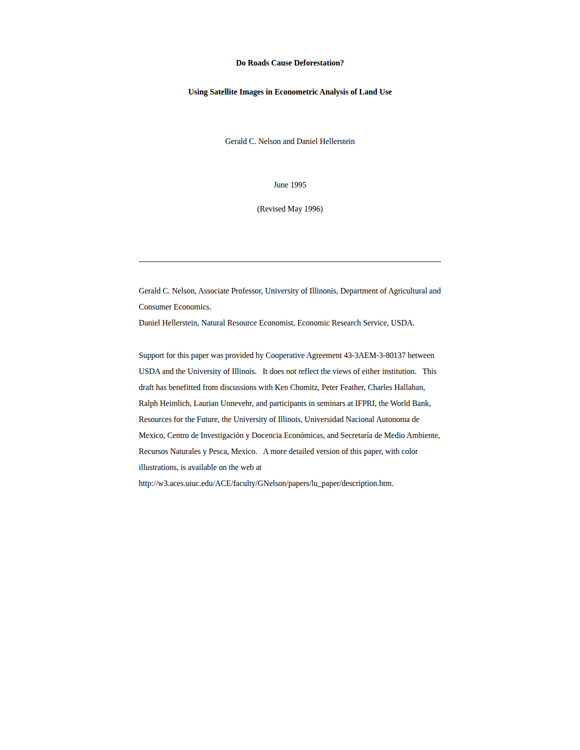Do Roads Cause Deforestation? Using Satellite Images in Econometric Analysis of Land Use
Gerald C. Nelson and Daniel Hellerstein
June 1995
(Revised May 1996)
Gerald C. Nelson, Associate Professor, University of Illinonis, Department of Agricultural and Consumer Economics.
Daniel Hellerstein, Natural Resource Economist, Economic Research Service, USDA.
Support for this paper was provided by Cooperative Agreement 43-3AEM-3-80137 between USDA and the University of Illinois. It does not reflect the views of either institution. This draft has benefitted from discussions with Ken Chomitz, Peter Feather, Charles Hallahan, Ralph Heimlich, Laurian Unnevehr, and participants in seminars at IFPRI, the World Bank, Resources for the Future, the University of Illinois, Universidad Nacional Autonoma de Mexico, Centro de Investigación y Docencia Económicas, and Secretaría de Medio Ambiente, Recursos Naturales y Pesca, Mexico. A more detailed version of this paper, with color illustrations, is available on the web at http://w3.aces.uiuc.edu/ACE/faculty/GNelson/papers/lu_paper/description.htm.